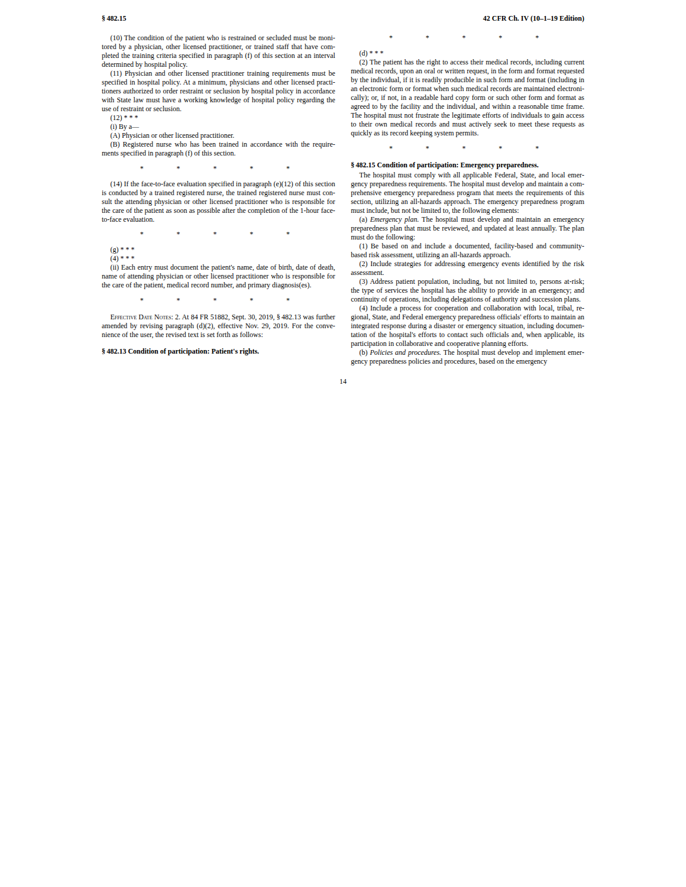§ 482.15 42 CFR Ch. IV (10–1–19 Edition)
(10) The condition of the patient who is restrained or secluded must be monitored by a physician, other licensed practitioner, or trained staff that have completed the training criteria specified in paragraph (f) of this section at an interval determined by hospital policy.
(11) Physician and other licensed practitioner training requirements must be specified in hospital policy. At a minimum, physicians and other licensed practitioners authorized to order restraint or seclusion by hospital policy in accordance with State law must have a working knowledge of hospital policy regarding the use of restraint or seclusion.
(12) * * *
(i) By a—
(A) Physician or other licensed practitioner.
(B) Registered nurse who has been trained in accordance with the requirements specified in paragraph (f) of this section.
* * * * *
(14) If the face-to-face evaluation specified in paragraph (e)(12) of this section is conducted by a trained registered nurse, the trained registered nurse must consult the attending physician or other licensed practitioner who is responsible for the care of the patient as soon as possible after the completion of the 1-hour face-to-face evaluation.
* * * * *
(g) * * *
(4) * * *
(ii) Each entry must document the patient's name, date of birth, date of death, name of attending physician or other licensed practitioner who is responsible for the care of the patient, medical record number, and primary diagnosis(es).
* * * * *
Effective Date Notes: 2. At 84 FR 51882, Sept. 30, 2019, § 482.13 was further amended by revising paragraph (d)(2), effective Nov. 29, 2019. For the convenience of the user, the revised text is set forth as follows:
§ 482.13 Condition of participation: Patient's rights.
* * * * *
(d) * * *
(2) The patient has the right to access their medical records, including current medical records, upon an oral or written request, in the form and format requested by the individual, if it is readily producible in such form and format (including in an electronic form or format when such medical records are maintained electronically); or, if not, in a readable hard copy form or such other form and format as agreed to by the facility and the individual, and within a reasonable time frame. The hospital must not frustrate the legitimate efforts of individuals to gain access to their own medical records and must actively seek to meet these requests as quickly as its record keeping system permits.
* * * * *
§ 482.15 Condition of participation: Emergency preparedness.
The hospital must comply with all applicable Federal, State, and local emergency preparedness requirements. The hospital must develop and maintain a comprehensive emergency preparedness program that meets the requirements of this section, utilizing an all-hazards approach. The emergency preparedness program must include, but not be limited to, the following elements:
(a) Emergency plan. The hospital must develop and maintain an emergency preparedness plan that must be reviewed, and updated at least annually. The plan must do the following:
(1) Be based on and include a documented, facility-based and community-based risk assessment, utilizing an all-hazards approach.
(2) Include strategies for addressing emergency events identified by the risk assessment.
(3) Address patient population, including, but not limited to, persons at-risk; the type of services the hospital has the ability to provide in an emergency; and continuity of operations, including delegations of authority and succession plans.
(4) Include a process for cooperation and collaboration with local, tribal, regional, State, and Federal emergency preparedness officials' efforts to maintain an integrated response during a disaster or emergency situation, including documentation of the hospital's efforts to contact such officials and, when applicable, its participation in collaborative and cooperative planning efforts.
(b) Policies and procedures. The hospital must develop and implement emergency preparedness policies and procedures, based on the emergency
14